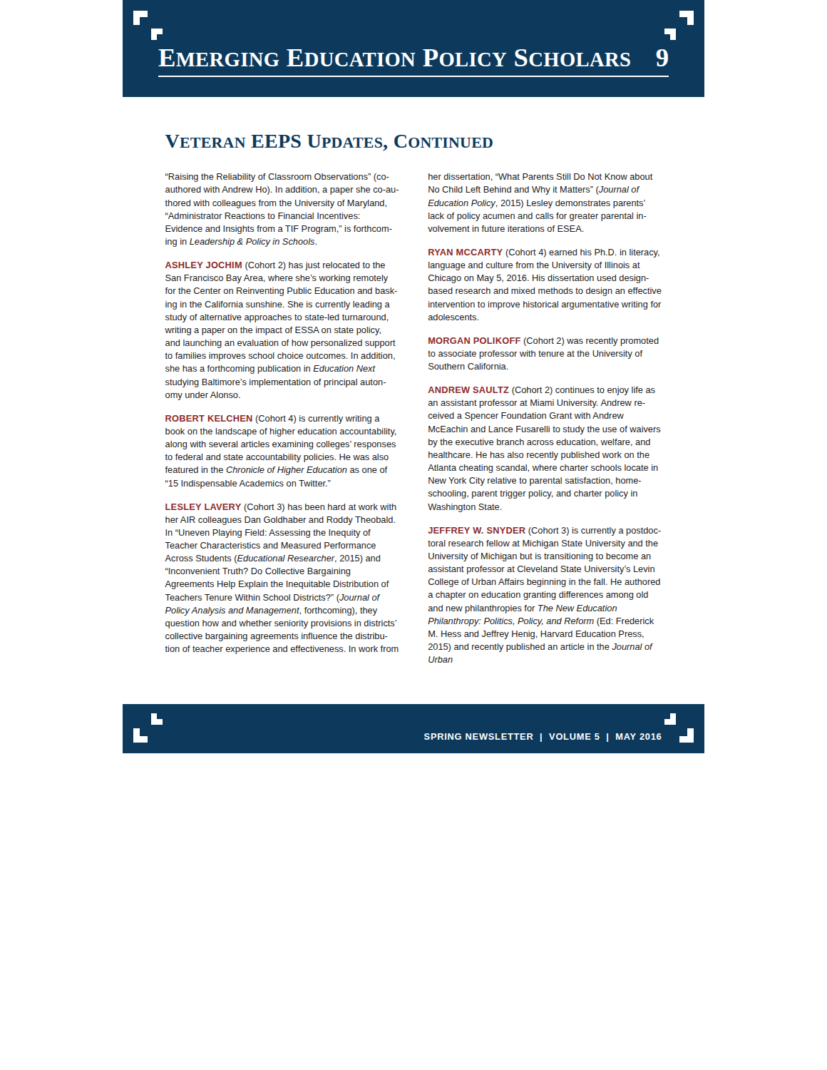EMERGING EDUCATION POLICY SCHOLARS
9
VETERAN EEPS UPDATES, CONTINUED
“Raising the Reliability of Classroom Observations” (co-authored with Andrew Ho). In addition, a paper she co-authored with colleagues from the University of Maryland, “Administrator Reactions to Financial Incentives: Evidence and Insights from a TIF Program,” is forthcoming in Leadership & Policy in Schools.
ASHLEY JOCHIM (Cohort 2) has just relocated to the San Francisco Bay Area, where she’s working remotely for the Center on Reinventing Public Education and basking in the California sunshine. She is currently leading a study of alternative approaches to state-led turnaround, writing a paper on the impact of ESSA on state policy, and launching an evaluation of how personalized support to families improves school choice outcomes. In addition, she has a forthcoming publication in Education Next studying Baltimore’s implementation of principal autonomy under Alonso.
ROBERT KELCHEN (Cohort 4) is currently writing a book on the landscape of higher education accountability, along with several articles examining colleges’ responses to federal and state accountability policies. He was also featured in the Chronicle of Higher Education as one of “15 Indispensable Academics on Twitter.”
LESLEY LAVERY (Cohort 3) has been hard at work with her AIR colleagues Dan Goldhaber and Roddy Theobald. In “Uneven Playing Field: Assessing the Inequity of Teacher Characteristics and Measured Performance Across Students (Educational Researcher, 2015) and “Inconvenient Truth? Do Collective Bargaining Agreements Help Explain the Inequitable Distribution of Teachers Tenure Within School Districts?” (Journal of Policy Analysis and Management, forthcoming), they question how and whether seniority provisions in districts’ collective bargaining agreements influence the distribution of teacher experience and effectiveness. In work from her dissertation, “What Parents Still Do Not Know about No Child Left Behind and Why it Matters” (Journal of Education Policy, 2015) Lesley demonstrates parents’ lack of policy acumen and calls for greater parental involvement in future iterations of ESEA.
RYAN MCCARTY (Cohort 4) earned his Ph.D. in literacy, language and culture from the University of Illinois at Chicago on May 5, 2016. His dissertation used design-based research and mixed methods to design an effective intervention to improve historical argumentative writing for adolescents.
MORGAN POLIKOFF (Cohort 2) was recently promoted to associate professor with tenure at the University of Southern California.
ANDREW SAULTZ (Cohort 2) continues to enjoy life as an assistant professor at Miami University. Andrew received a Spencer Foundation Grant with Andrew McEachin and Lance Fusarelli to study the use of waivers by the executive branch across education, welfare, and healthcare. He has also recently published work on the Atlanta cheating scandal, where charter schools locate in New York City relative to parental satisfaction, homeschooling, parent trigger policy, and charter policy in Washington State.
JEFFREY W. SNYDER (Cohort 3) is currently a postdoctoral research fellow at Michigan State University and the University of Michigan but is transitioning to become an assistant professor at Cleveland State University’s Levin College of Urban Affairs beginning in the fall. He authored a chapter on education granting differences among old and new philanthropies for The New Education Philanthropy: Politics, Policy, and Reform (Ed: Frederick M. Hess and Jeffrey Henig, Harvard Education Press, 2015) and recently published an article in the Journal of Urban
SPRING NEWSLETTER | VOLUME 5 | MAY 2016